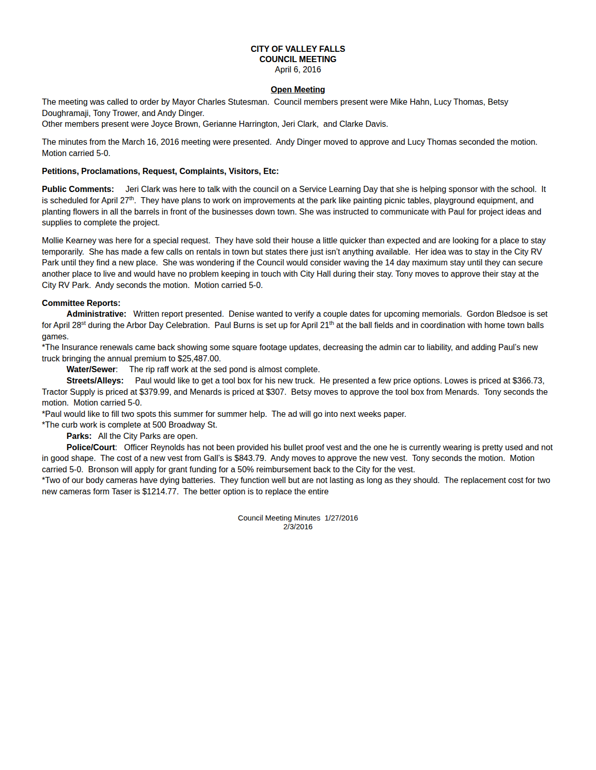CITY OF VALLEY FALLS
COUNCIL MEETING
April 6, 2016
Open Meeting
The meeting was called to order by Mayor Charles Stutesman. Council members present were Mike Hahn, Lucy Thomas, Betsy Doughramaji, Tony Trower, and Andy Dinger.
Other members present were Joyce Brown, Gerianne Harrington, Jeri Clark, and Clarke Davis.
The minutes from the March 16, 2016 meeting were presented. Andy Dinger moved to approve and Lucy Thomas seconded the motion. Motion carried 5-0.
Petitions, Proclamations, Request, Complaints, Visitors, Etc:
Public Comments: Jeri Clark was here to talk with the council on a Service Learning Day that she is helping sponsor with the school. It is scheduled for April 27th. They have plans to work on improvements at the park like painting picnic tables, playground equipment, and planting flowers in all the barrels in front of the businesses down town. She was instructed to communicate with Paul for project ideas and supplies to complete the project.
Mollie Kearney was here for a special request. They have sold their house a little quicker than expected and are looking for a place to stay temporarily. She has made a few calls on rentals in town but states there just isn’t anything available. Her idea was to stay in the City RV Park until they find a new place. She was wondering if the Council would consider waving the 14 day maximum stay until they can secure another place to live and would have no problem keeping in touch with City Hall during their stay. Tony moves to approve their stay at the City RV Park. Andy seconds the motion. Motion carried 5-0.
Committee Reports:
Administrative: Written report presented. Denise wanted to verify a couple dates for upcoming memorials. Gordon Bledsoe is set for April 28st during the Arbor Day Celebration. Paul Burns is set up for April 21th at the ball fields and in coordination with home town balls games.
*The Insurance renewals came back showing some square footage updates, decreasing the admin car to liability, and adding Paul’s new truck bringing the annual premium to $25,487.00.
Water/Sewer: The rip raff work at the sed pond is almost complete.
Streets/Alleys: Paul would like to get a tool box for his new truck. He presented a few price options. Lowes is priced at $366.73, Tractor Supply is priced at $379.99, and Menards is priced at $307. Betsy moves to approve the tool box from Menards. Tony seconds the motion. Motion carried 5-0.
*Paul would like to fill two spots this summer for summer help. The ad will go into next weeks paper.
*The curb work is complete at 500 Broadway St.
Parks: All the City Parks are open.
Police/Court: Officer Reynolds has not been provided his bullet proof vest and the one he is currently wearing is pretty used and not in good shape. The cost of a new vest from Gall’s is $843.79. Andy moves to approve the new vest. Tony seconds the motion. Motion carried 5-0. Bronson will apply for grant funding for a 50% reimbursement back to the City for the vest.
*Two of our body cameras have dying batteries. They function well but are not lasting as long as they should. The replacement cost for two new cameras form Taser is $1214.77. The better option is to replace the entire
Council Meeting Minutes 1/27/2016
2/3/2016